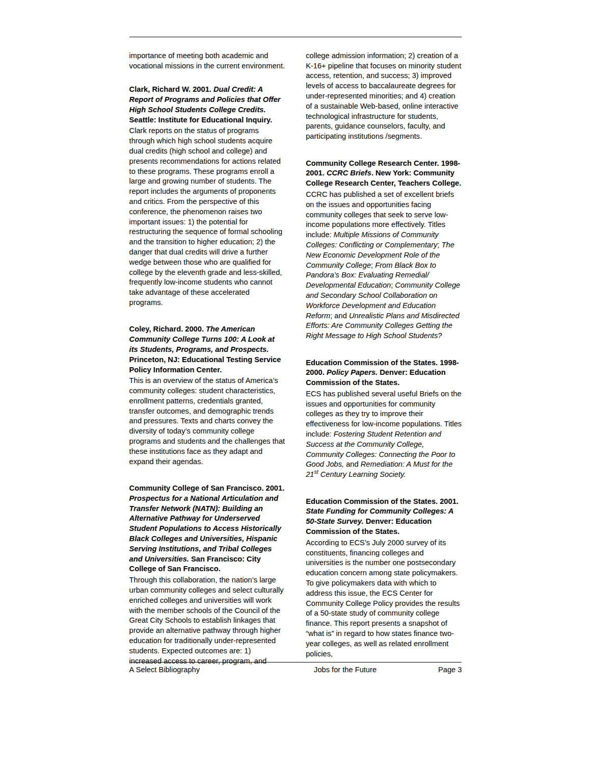importance of meeting both academic and vocational missions in the current environment.
Clark, Richard W. 2001. Dual Credit: A Report of Programs and Policies that Offer High School Students College Credits. Seattle: Institute for Educational Inquiry.
Clark reports on the status of programs through which high school students acquire dual credits (high school and college) and presents recommendations for actions related to these programs. These programs enroll a large and growing number of students. The report includes the arguments of proponents and critics. From the perspective of this conference, the phenomenon raises two important issues: 1) the potential for restructuring the sequence of formal schooling and the transition to higher education; 2) the danger that dual credits will drive a further wedge between those who are qualified for college by the eleventh grade and less-skilled, frequently low-income students who cannot take advantage of these accelerated programs.
Coley, Richard. 2000. The American Community College Turns 100: A Look at its Students, Programs, and Prospects. Princeton, NJ: Educational Testing Service Policy Information Center.
This is an overview of the status of America’s community colleges: student characteristics, enrollment patterns, credentials granted, transfer outcomes, and demographic trends and pressures. Texts and charts convey the diversity of today’s community college programs and students and the challenges that these institutions face as they adapt and expand their agendas.
Community College of San Francisco. 2001. Prospectus for a National Articulation and Transfer Network (NATN): Building an Alternative Pathway for Underserved Student Populations to Access Historically Black Colleges and Universities, Hispanic Serving Institutions, and Tribal Colleges and Universities. San Francisco: City College of San Francisco.
Through this collaboration, the nation’s large urban community colleges and select culturally enriched colleges and universities will work with the member schools of the Council of the Great City Schools to establish linkages that provide an alternative pathway through higher education for traditionally under-represented students. Expected outcomes are: 1) increased access to career, program, and college admission information; 2) creation of a K-16+ pipeline that focuses on minority student access, retention, and success; 3) improved levels of access to baccalaureate degrees for under-represented minorities; and 4) creation of a sustainable Web-based, online interactive technological infrastructure for students, parents, guidance counselors, faculty, and participating institutions /segments.
Community College Research Center. 1998-2001. CCRC Briefs. New York: Community College Research Center, Teachers College.
CCRC has published a set of excellent briefs on the issues and opportunities facing community colleges that seek to serve low-income populations more effectively. Titles include: Multiple Missions of Community Colleges: Conflicting or Complementary; The New Economic Development Role of the Community College; From Black Box to Pandora’s Box: Evaluating Remedial/ Developmental Education; Community College and Secondary School Collaboration on Workforce Development and Education Reform; and Unrealistic Plans and Misdirected Efforts: Are Community Colleges Getting the Right Message to High School Students?
Education Commission of the States. 1998-2000. Policy Papers. Denver: Education Commission of the States.
ECS has published several useful Briefs on the issues and opportunities for community colleges as they try to improve their effectiveness for low-income populations. Titles include: Fostering Student Retention and Success at the Community College, Community Colleges: Connecting the Poor to Good Jobs, and Remediation: A Must for the 21st Century Learning Society.
Education Commission of the States. 2001. State Funding for Community Colleges: A 50-State Survey. Denver: Education Commission of the States.
According to ECS’s July 2000 survey of its constituents, financing colleges and universities is the number one postsecondary education concern among state policymakers. To give policymakers data with which to address this issue, the ECS Center for Community College Policy provides the results of a 50-state study of community college finance. This report presents a snapshot of “what is” in regard to how states finance two-year colleges, as well as related enrollment policies,
| A Select Bibliography | Jobs for the Future | Page 3 |